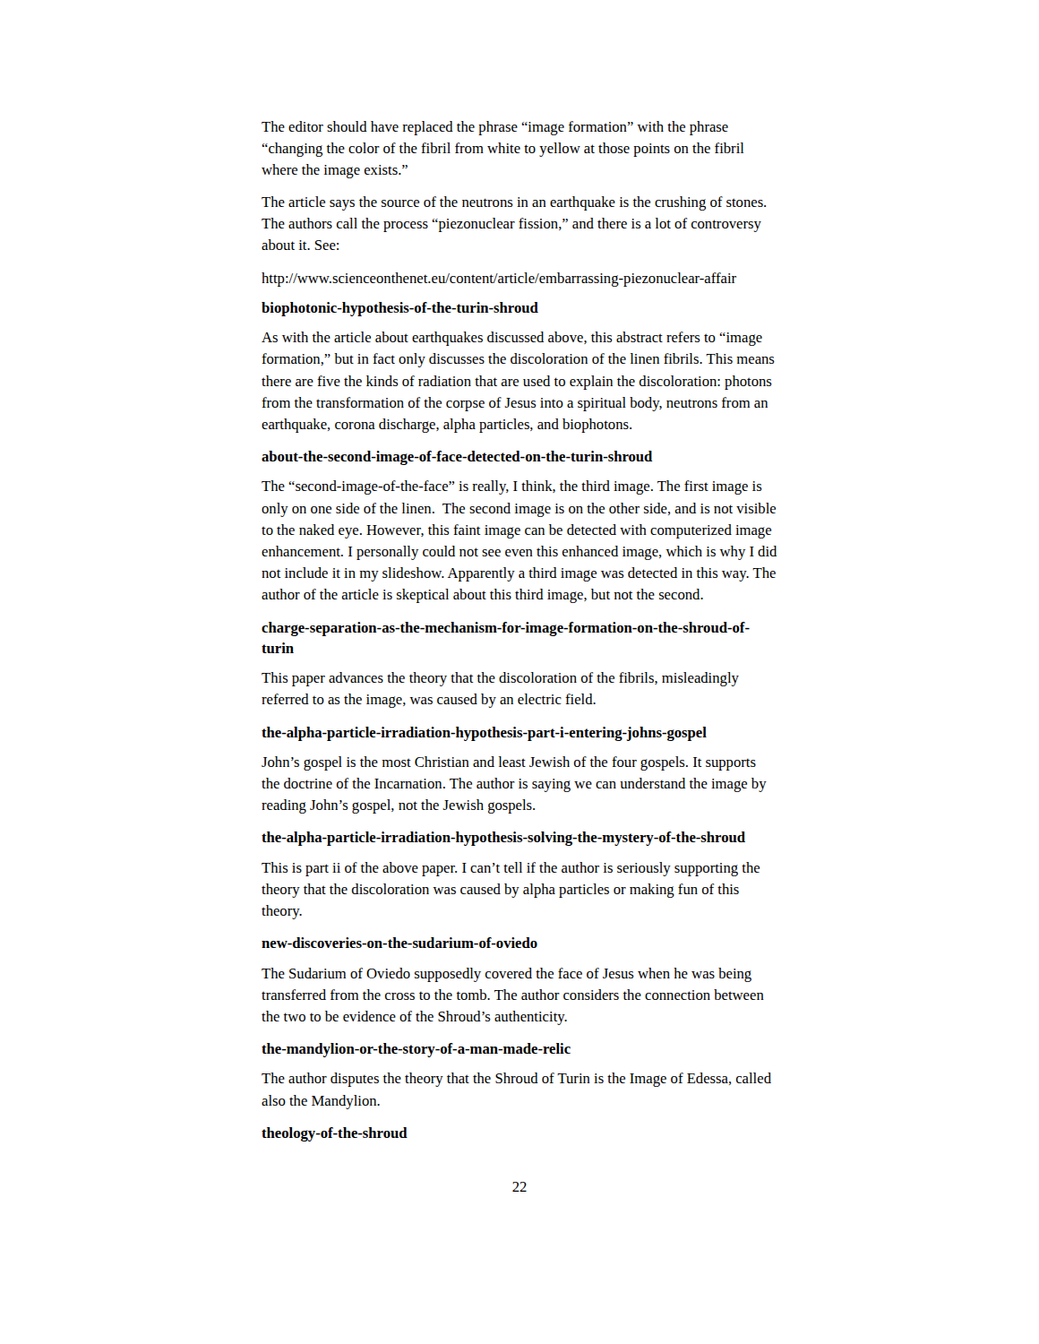The editor should have replaced the phrase “image formation” with the phrase “changing the color of the fibril from white to yellow at those points on the fibril where the image exists.”
The article says the source of the neutrons in an earthquake is the crushing of stones. The authors call the process “piezonuclear fission,” and there is a lot of controversy about it. See:
http://www.scienceonthenet.eu/content/article/embarrassing-piezonuclear-affair
biophotonic-hypothesis-of-the-turin-shroud
As with the article about earthquakes discussed above, this abstract refers to “image formation,” but in fact only discusses the discoloration of the linen fibrils. This means there are five the kinds of radiation that are used to explain the discoloration: photons from the transformation of the corpse of Jesus into a spiritual body, neutrons from an earthquake, corona discharge, alpha particles, and biophotons.
about-the-second-image-of-face-detected-on-the-turin-shroud
The “second-image-of-the-face” is really, I think, the third image. The first image is only on one side of the linen. The second image is on the other side, and is not visible to the naked eye. However, this faint image can be detected with computerized image enhancement. I personally could not see even this enhanced image, which is why I did not include it in my slideshow. Apparently a third image was detected in this way. The author of the article is skeptical about this third image, but not the second.
charge-separation-as-the-mechanism-for-image-formation-on-the-shroud-of-turin
This paper advances the theory that the discoloration of the fibrils, misleadingly referred to as the image, was caused by an electric field.
the-alpha-particle-irradiation-hypothesis-part-i-entering-johns-gospel
John’s gospel is the most Christian and least Jewish of the four gospels. It supports the doctrine of the Incarnation. The author is saying we can understand the image by reading John’s gospel, not the Jewish gospels.
the-alpha-particle-irradiation-hypothesis-solving-the-mystery-of-the-shroud
This is part ii of the above paper. I can’t tell if the author is seriously supporting the theory that the discoloration was caused by alpha particles or making fun of this theory.
new-discoveries-on-the-sudarium-of-oviedo
The Sudarium of Oviedo supposedly covered the face of Jesus when he was being transferred from the cross to the tomb. The author considers the connection between the two to be evidence of the Shroud’s authenticity.
the-mandylion-or-the-story-of-a-man-made-relic
The author disputes the theory that the Shroud of Turin is the Image of Edessa, called also the Mandylion.
theology-of-the-shroud
22